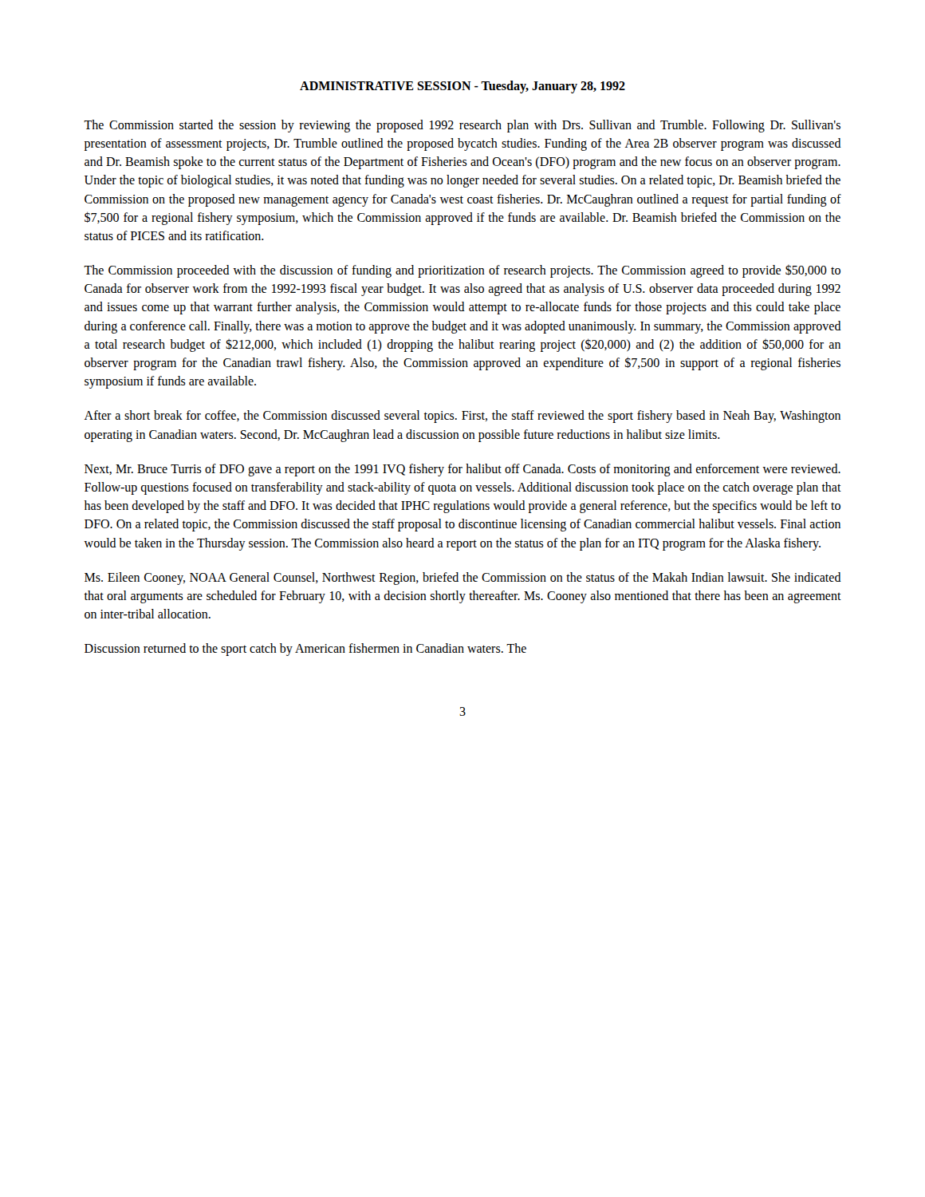ADMINISTRATIVE SESSION - Tuesday, January 28, 1992
The Commission started the session by reviewing the proposed 1992 research plan with Drs. Sullivan and Trumble. Following Dr. Sullivan's presentation of assessment projects, Dr. Trumble outlined the proposed bycatch studies. Funding of the Area 2B observer program was discussed and Dr. Beamish spoke to the current status of the Department of Fisheries and Ocean's (DFO) program and the new focus on an observer program. Under the topic of biological studies, it was noted that funding was no longer needed for several studies. On a related topic, Dr. Beamish briefed the Commission on the proposed new management agency for Canada's west coast fisheries. Dr. McCaughran outlined a request for partial funding of $7,500 for a regional fishery symposium, which the Commission approved if the funds are available. Dr. Beamish briefed the Commission on the status of PICES and its ratification.
The Commission proceeded with the discussion of funding and prioritization of research projects. The Commission agreed to provide $50,000 to Canada for observer work from the 1992-1993 fiscal year budget. It was also agreed that as analysis of U.S. observer data proceeded during 1992 and issues come up that warrant further analysis, the Commission would attempt to re-allocate funds for those projects and this could take place during a conference call. Finally, there was a motion to approve the budget and it was adopted unanimously. In summary, the Commission approved a total research budget of $212,000, which included (1) dropping the halibut rearing project ($20,000) and (2) the addition of $50,000 for an observer program for the Canadian trawl fishery. Also, the Commission approved an expenditure of $7,500 in support of a regional fisheries symposium if funds are available.
After a short break for coffee, the Commission discussed several topics. First, the staff reviewed the sport fishery based in Neah Bay, Washington operating in Canadian waters. Second, Dr. McCaughran lead a discussion on possible future reductions in halibut size limits.
Next, Mr. Bruce Turris of DFO gave a report on the 1991 IVQ fishery for halibut off Canada. Costs of monitoring and enforcement were reviewed. Follow-up questions focused on transferability and stack-ability of quota on vessels. Additional discussion took place on the catch overage plan that has been developed by the staff and DFO. It was decided that IPHC regulations would provide a general reference, but the specifics would be left to DFO. On a related topic, the Commission discussed the staff proposal to discontinue licensing of Canadian commercial halibut vessels. Final action would be taken in the Thursday session. The Commission also heard a report on the status of the plan for an ITQ program for the Alaska fishery.
Ms. Eileen Cooney, NOAA General Counsel, Northwest Region, briefed the Commission on the status of the Makah Indian lawsuit. She indicated that oral arguments are scheduled for February 10, with a decision shortly thereafter. Ms. Cooney also mentioned that there has been an agreement on inter-tribal allocation.
Discussion returned to the sport catch by American fishermen in Canadian waters. The
3